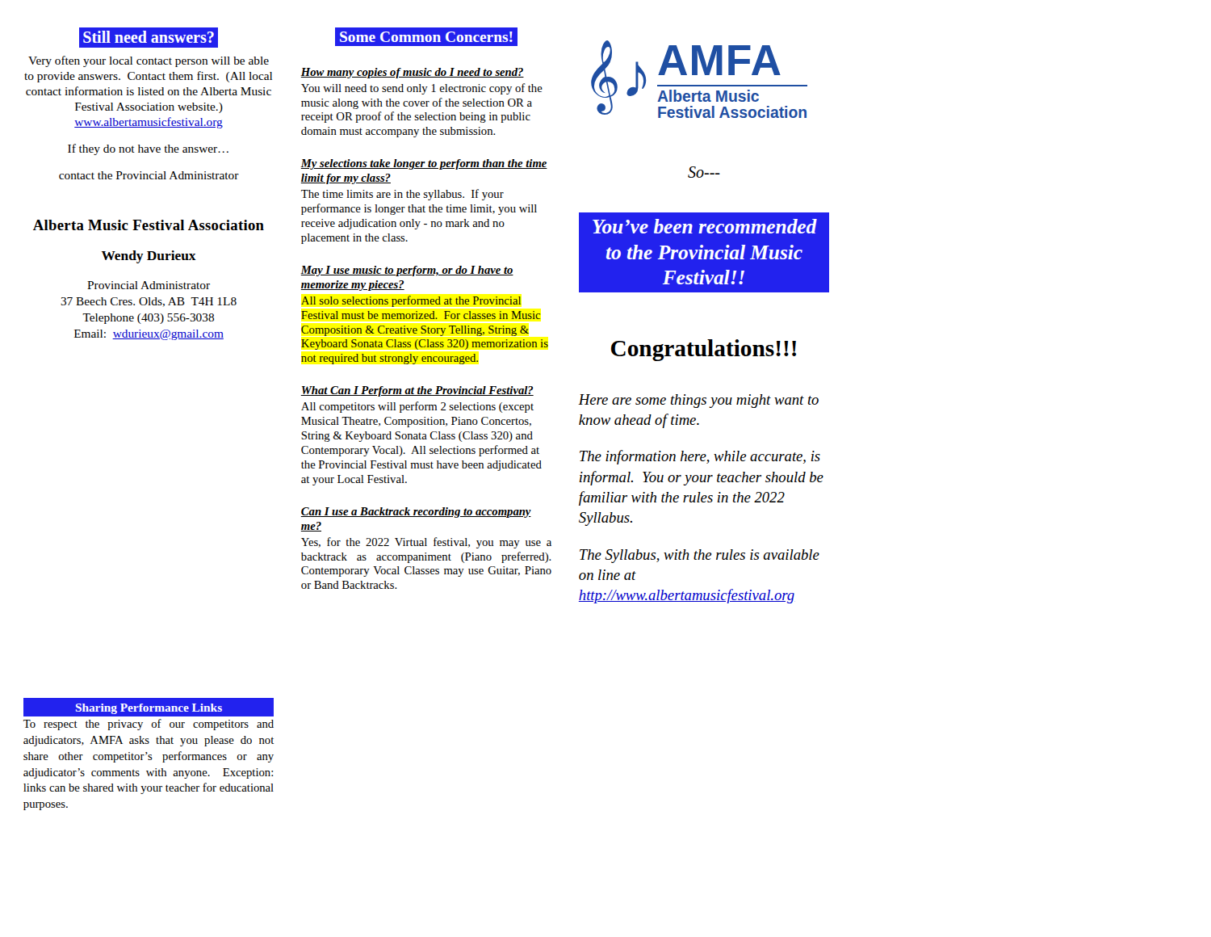Still need answers?
Very often your local contact person will be able to provide answers. Contact them first. (All local contact information is listed on the Alberta Music Festival Association website.)
www.albertamusicfestival.org
If they do not have the answer…
contact the Provincial Administrator
Alberta Music Festival Association
Wendy Durieux
Provincial Administrator
37 Beech Cres. Olds, AB T4H 1L8
Telephone (403) 556-3038
Email: wdurieux@gmail.com
Sharing Performance Links
To respect the privacy of our competitors and adjudicators, AMFA asks that you please do not share other competitor’s performances or any adjudicator’s comments with anyone. Exception: links can be shared with your teacher for educational purposes.
Some Common Concerns!
How many copies of music do I need to send?
You will need to send only 1 electronic copy of the music along with the cover of the selection OR a receipt OR proof of the selection being in public domain must accompany the submission.
My selections take longer to perform than the time limit for my class?
The time limits are in the syllabus. If your performance is longer that the time limit, you will receive adjudication only - no mark and no placement in the class.
May I use music to perform, or do I have to memorize my pieces?
All solo selections performed at the Provincial Festival must be memorized. For classes in Music Composition & Creative Story Telling, String & Keyboard Sonata Class (Class 320) memorization is not required but strongly encouraged.
What Can I Perform at the Provincial Festival?
All competitors will perform 2 selections (except Musical Theatre, Composition, Piano Concertos, String & Keyboard Sonata Class (Class 320) and Contemporary Vocal). All selections performed at the Provincial Festival must have been adjudicated at your Local Festival.
Can I use a Backtrack recording to accompany me?
Yes, for the 2022 Virtual festival, you may use a backtrack as accompaniment (Piano preferred). Contemporary Vocal Classes may use Guitar, Piano or Band Backtracks.
𝄞♪
AMFA
Alberta Music
Festival Association
So---
You’ve been recommended to the Provincial Music Festival!!
Congratulations!!!
Here are some things you might want to know ahead of time.
The information here, while accurate, is informal. You or your teacher should be familiar with the rules in the 2022 Syllabus.
The Syllabus, with the rules is available on line at
http://www.albertamusicfestival.org